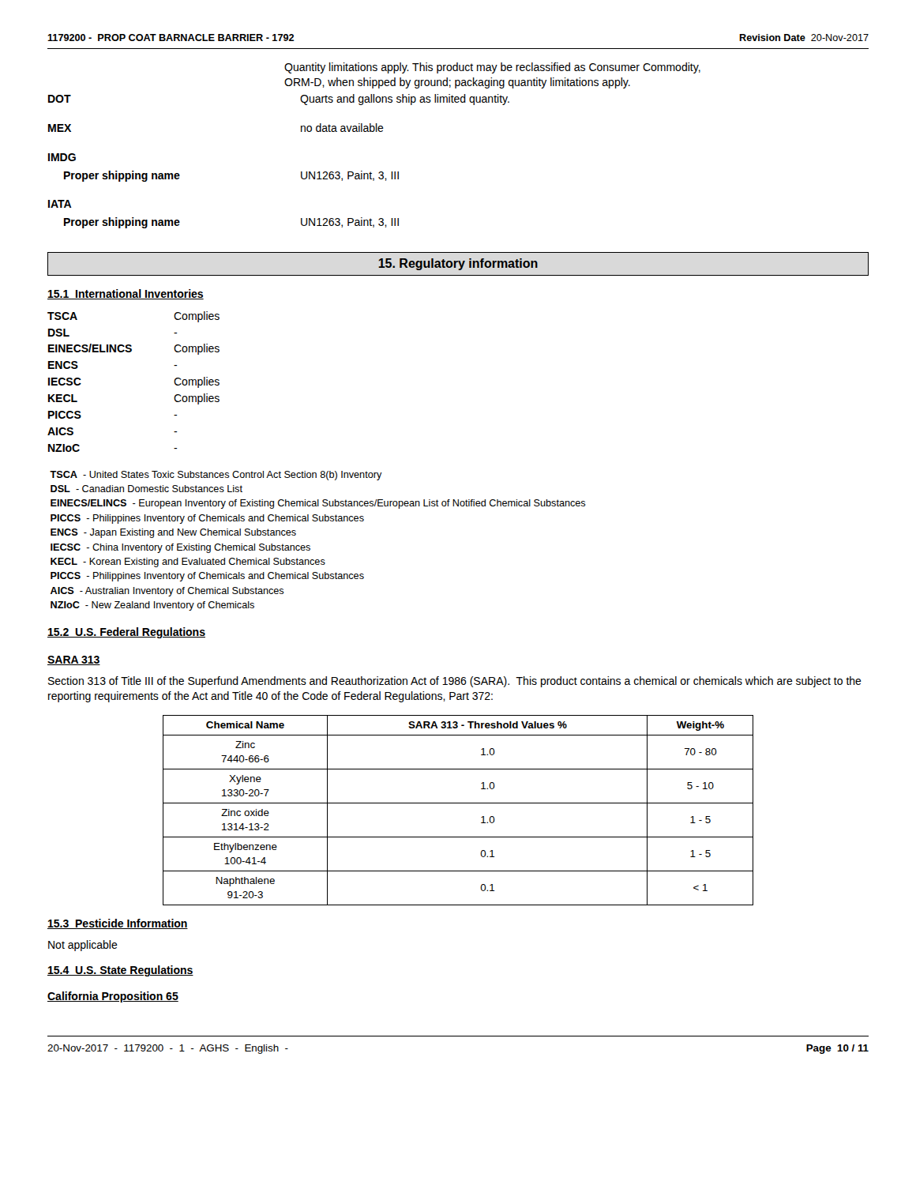1179200 - PROP COAT BARNACLE BARRIER - 1792
Revision Date 20-Nov-2017
Quantity limitations apply. This product may be reclassified as Consumer Commodity,
ORM-D, when shipped by ground; packaging quantity limitations apply.
| DOT | Quarts and gallons ship as limited quantity. |
| MEX | no data available |
| IMDG | |
| Proper shipping name | UN1263, Paint, 3, III |
| IATA | |
| Proper shipping name | UN1263, Paint, 3, III |
15. Regulatory information
15.1 International Inventories
| TSCA | Complies |
| DSL | - |
| EINECS/ELINCS | Complies |
| ENCS | - |
| IECSC | Complies |
| KECL | Complies |
| PICCS | - |
| AICS | - |
| NZIoC | - |
TSCA - United States Toxic Substances Control Act Section 8(b) Inventory
DSL - Canadian Domestic Substances List
EINECS/ELINCS - European Inventory of Existing Chemical Substances/European List of Notified Chemical Substances
PICCS - Philippines Inventory of Chemicals and Chemical Substances
ENCS - Japan Existing and New Chemical Substances
IECSC - China Inventory of Existing Chemical Substances
KECL - Korean Existing and Evaluated Chemical Substances
PICCS - Philippines Inventory of Chemicals and Chemical Substances
AICS - Australian Inventory of Chemical Substances
NZIoC - New Zealand Inventory of Chemicals
15.2 U.S. Federal Regulations
SARA 313
Section 313 of Title III of the Superfund Amendments and Reauthorization Act of 1986 (SARA). This product contains a chemical or chemicals which are subject to the reporting requirements of the Act and Title 40 of the Code of Federal Regulations, Part 372:
| Chemical Name | SARA 313 - Threshold Values % | Weight-% |
| --- | --- | --- |
| Zinc 7440-66-6 | 1.0 | 70 - 80 |
| Xylene 1330-20-7 | 1.0 | 5 - 10 |
| Zinc oxide 1314-13-2 | 1.0 | 1 - 5 |
| Ethylbenzene 100-41-4 | 0.1 | 1 - 5 |
| Naphthalene 91-20-3 | 0.1 | < 1 |
15.3 Pesticide Information
Not applicable
15.4 U.S. State Regulations
California Proposition 65
20-Nov-2017 - 1179200 - 1 - AGHS - English -
Page 10 / 11